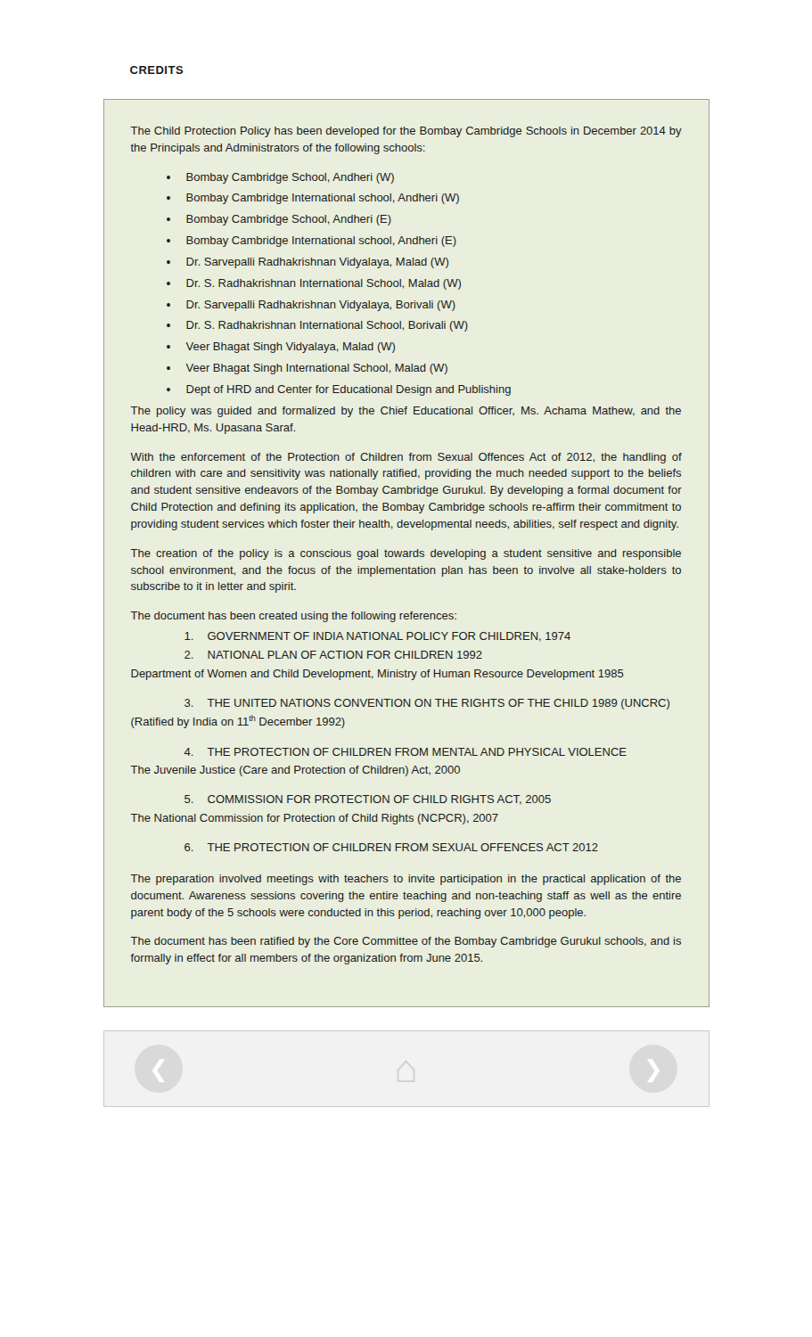Credits
The Child Protection Policy has been developed for the Bombay Cambridge Schools in December 2014 by the Principals and Administrators of the following schools:
Bombay Cambridge School, Andheri (W)
Bombay Cambridge International school, Andheri (W)
Bombay Cambridge School, Andheri (E)
Bombay Cambridge International school, Andheri (E)
Dr. Sarvepalli Radhakrishnan Vidyalaya, Malad (W)
Dr. S. Radhakrishnan International School, Malad (W)
Dr. Sarvepalli Radhakrishnan Vidyalaya, Borivali (W)
Dr. S. Radhakrishnan International School, Borivali (W)
Veer Bhagat Singh Vidyalaya, Malad (W)
Veer Bhagat Singh International School, Malad (W)
Dept of HRD and Center for Educational Design and Publishing
The policy was guided and formalized by the Chief Educational Officer, Ms. Achama Mathew, and the Head-HRD, Ms. Upasana Saraf.
With the enforcement of the Protection of Children from Sexual Offences Act of 2012, the handling of children with care and sensitivity was nationally ratified, providing the much needed support to the beliefs and student sensitive endeavors of the Bombay Cambridge Gurukul. By developing a formal document for Child Protection and defining its application, the Bombay Cambridge schools re-affirm their commitment to providing student services which foster their health, developmental needs, abilities, self respect and dignity.
The creation of the policy is a conscious goal towards developing a student sensitive and responsible school environment, and the focus of the implementation plan has been to involve all stake-holders to subscribe to it in letter and spirit.
The document has been created using the following references:
GOVERNMENT OF INDIA NATIONAL POLICY FOR CHILDREN, 1974
NATIONAL PLAN OF ACTION FOR CHILDREN 1992
Department of Women and Child Development, Ministry of Human Resource Development 1985
THE UNITED NATIONS CONVENTION ON THE RIGHTS OF THE CHILD 1989 (UNCRC)
(Ratified by India on 11th December 1992)
THE PROTECTION OF CHILDREN FROM MENTAL AND PHYSICAL VIOLENCE
The Juvenile Justice (Care and Protection of Children) Act, 2000
COMMISSION FOR PROTECTION OF CHILD RIGHTS ACT, 2005
The National Commission for Protection of Child Rights (NCPCR), 2007
THE PROTECTION OF CHILDREN FROM SEXUAL OFFENCES ACT 2012
The preparation involved meetings with teachers to invite participation in the practical application of the document. Awareness sessions covering the entire teaching and non-teaching staff as well as the entire parent body of the 5 schools were conducted in this period, reaching over 10,000 people.
The document has been ratified by the Core Committee of the Bombay Cambridge Gurukul schools, and is formally in effect for all members of the organization from June 2015.
❮
⌂
❯